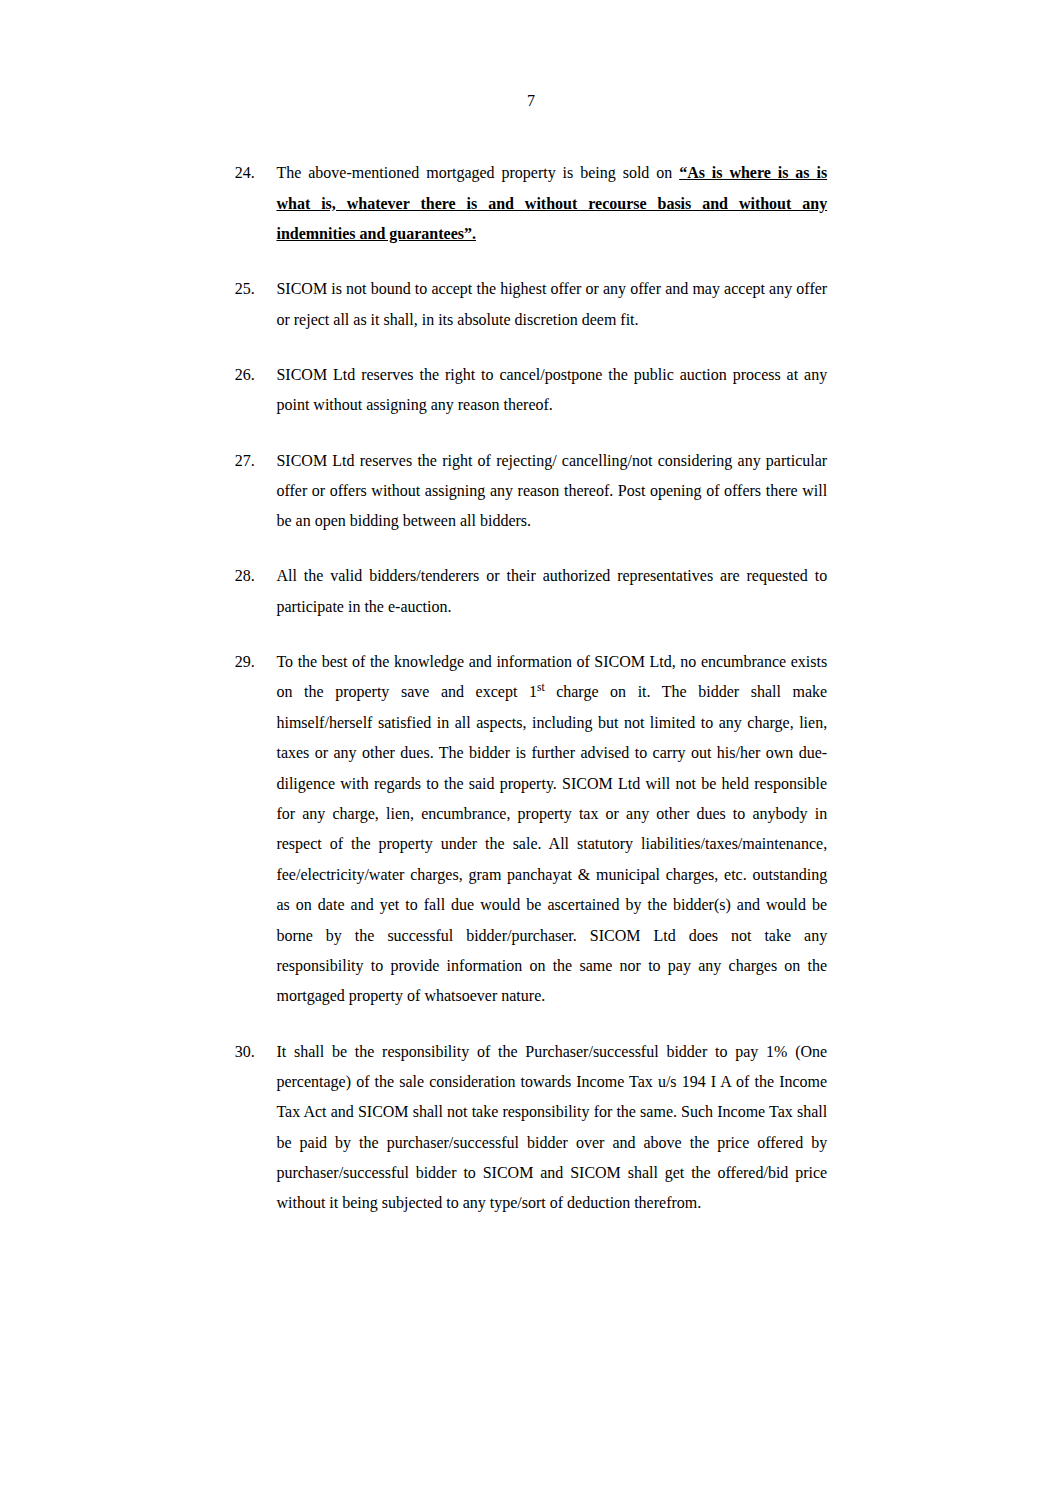7
24. The above-mentioned mortgaged property is being sold on “As is where is as is what is, whatever there is and without recourse basis and without any indemnities and guarantees”.
25. SICOM is not bound to accept the highest offer or any offer and may accept any offer or reject all as it shall, in its absolute discretion deem fit.
26. SICOM Ltd reserves the right to cancel/postpone the public auction process at any point without assigning any reason thereof.
27. SICOM Ltd reserves the right of rejecting/ cancelling/not considering any particular offer or offers without assigning any reason thereof. Post opening of offers there will be an open bidding between all bidders.
28. All the valid bidders/tenderers or their authorized representatives are requested to participate in the e-auction.
29. To the best of the knowledge and information of SICOM Ltd, no encumbrance exists on the property save and except 1st charge on it. The bidder shall make himself/herself satisfied in all aspects, including but not limited to any charge, lien, taxes or any other dues. The bidder is further advised to carry out his/her own due-diligence with regards to the said property. SICOM Ltd will not be held responsible for any charge, lien, encumbrance, property tax or any other dues to anybody in respect of the property under the sale. All statutory liabilities/taxes/maintenance, fee/electricity/water charges, gram panchayat & municipal charges, etc. outstanding as on date and yet to fall due would be ascertained by the bidder(s) and would be borne by the successful bidder/purchaser. SICOM Ltd does not take any responsibility to provide information on the same nor to pay any charges on the mortgaged property of whatsoever nature.
30. It shall be the responsibility of the Purchaser/successful bidder to pay 1% (One percentage) of the sale consideration towards Income Tax u/s 194 I A of the Income Tax Act and SICOM shall not take responsibility for the same. Such Income Tax shall be paid by the purchaser/successful bidder over and above the price offered by purchaser/successful bidder to SICOM and SICOM shall get the offered/bid price without it being subjected to any type/sort of deduction therefrom.